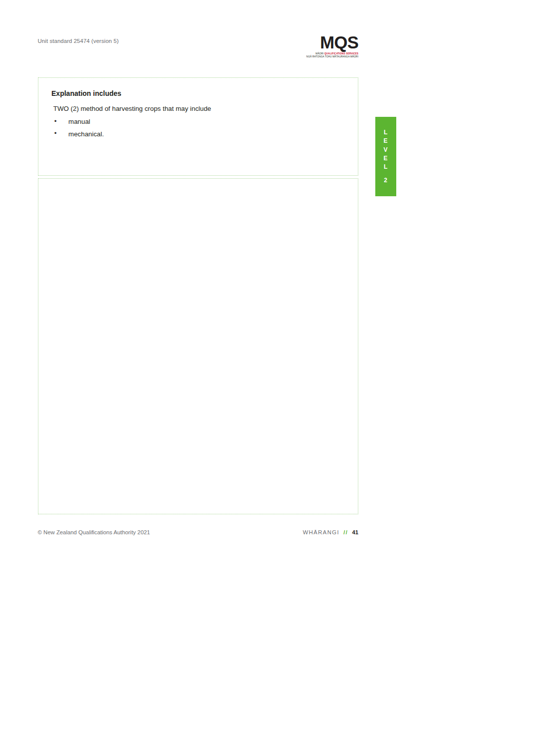L E V E L 2
Unit standard 25474 (version 5)
MQS
MĀORI QUALIFICATIONS SERVICES NGĀ RATONGA TOHU MĀTAURANGA MĀORI
Explanation includes
TWO (2) method of harvesting crops that may include
manual
mechanical.
© New Zealand Qualifications Authority 2021
WHĀRANGI // 41